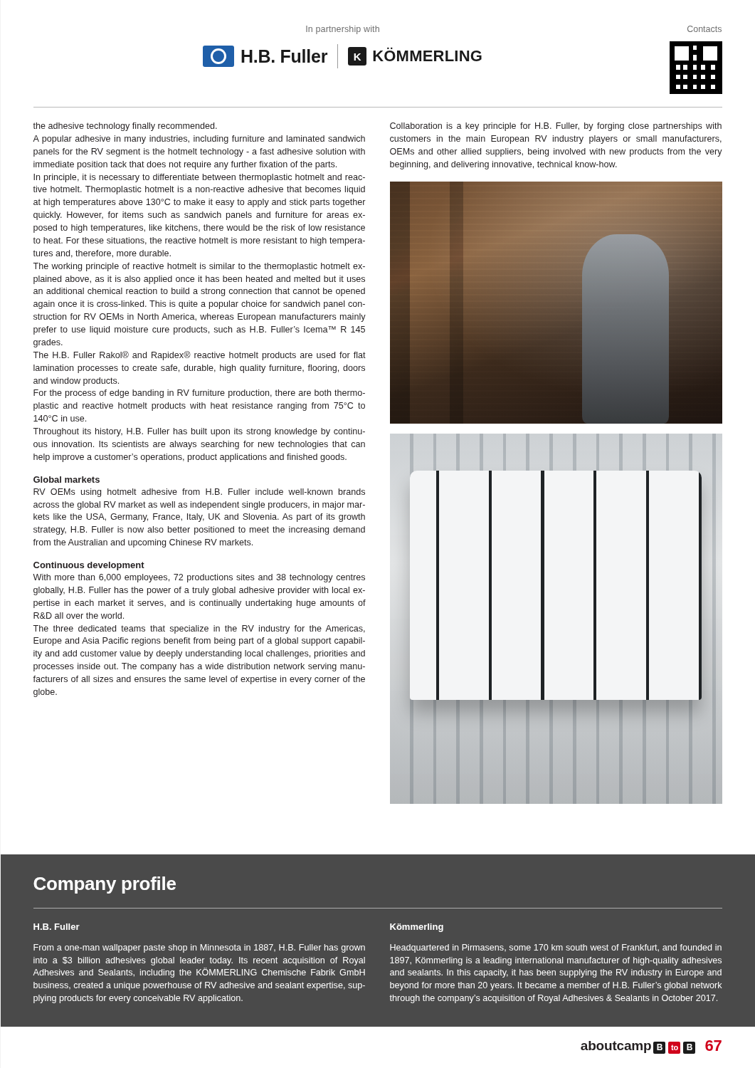In partnership with
H.B. Fuller
K
KÖMMERLING
Contacts
the adhesive technology finally recommended.
A popular adhesive in many industries, including furniture and laminated sandwich panels for the RV segment is the hotmelt technology - a fast adhesive solution with immediate position tack that does not require any further fixation of the parts.
In principle, it is necessary to differentiate between thermoplastic hotmelt and reactive hotmelt. Thermoplastic hotmelt is a non-reactive adhesive that becomes liquid at high temperatures above 130°C to make it easy to apply and stick parts together quickly. However, for items such as sandwich panels and furniture for areas exposed to high temperatures, like kitchens, there would be the risk of low resistance to heat. For these situations, the reactive hotmelt is more resistant to high temperatures and, therefore, more durable.
The working principle of reactive hotmelt is similar to the thermoplastic hotmelt explained above, as it is also applied once it has been heated and melted but it uses an additional chemical reaction to build a strong connection that cannot be opened again once it is cross-linked. This is quite a popular choice for sandwich panel construction for RV OEMs in North America, whereas European manufacturers mainly prefer to use liquid moisture cure products, such as H.B. Fuller’s Icema™ R 145 grades.
The H.B. Fuller Rakol® and Rapidex® reactive hotmelt products are used for flat lamination processes to create safe, durable, high quality furniture, flooring, doors and window products.
For the process of edge banding in RV furniture production, there are both thermoplastic and reactive hotmelt products with heat resistance ranging from 75°C to 140°C in use.
Throughout its history, H.B. Fuller has built upon its strong knowledge by continuous innovation. Its scientists are always searching for new technologies that can help improve a customer’s operations, product applications and finished goods.
Global markets
RV OEMs using hotmelt adhesive from H.B. Fuller include well-known brands across the global RV market as well as independent single producers, in major markets like the USA, Germany, France, Italy, UK and Slovenia. As part of its growth strategy, H.B. Fuller is now also better positioned to meet the increasing demand from the Australian and upcoming Chinese RV markets.
Continuous development
With more than 6,000 employees, 72 productions sites and 38 technology centres globally, H.B. Fuller has the power of a truly global adhesive provider with local expertise in each market it serves, and is continually undertaking huge amounts of R&D all over the world.
The three dedicated teams that specialize in the RV industry for the Americas, Europe and Asia Pacific regions benefit from being part of a global support capability and add customer value by deeply understanding local challenges, priorities and processes inside out. The company has a wide distribution network serving manufacturers of all sizes and ensures the same level of expertise in every corner of the globe.
Collaboration is a key principle for H.B. Fuller, by forging close partnerships with customers in the main European RV industry players or small manufacturers, OEMs and other allied suppliers, being involved with new products from the very beginning, and delivering innovative, technical know-how.
Company profile
H.B. Fuller
From a one-man wallpaper paste shop in Minnesota in 1887, H.B. Fuller has grown into a $3 billion adhesives global leader today. Its recent acquisition of Royal Adhesives and Sealants, including the KÖMMERLING Chemische Fabrik GmbH business, created a unique powerhouse of RV adhesive and sealant expertise, supplying products for every conceivable RV application.
Kömmerling
Headquartered in Pirmasens, some 170 km south west of Frankfurt, and founded in 1897, Kömmerling is a leading international manufacturer of high-quality adhesives and sealants. In this capacity, it has been supplying the RV industry in Europe and beyond for more than 20 years. It became a member of H.B. Fuller’s global network through the company’s acquisition of Royal Adhesives & Sealants in October 2017.
aboutcamp Bto B
67